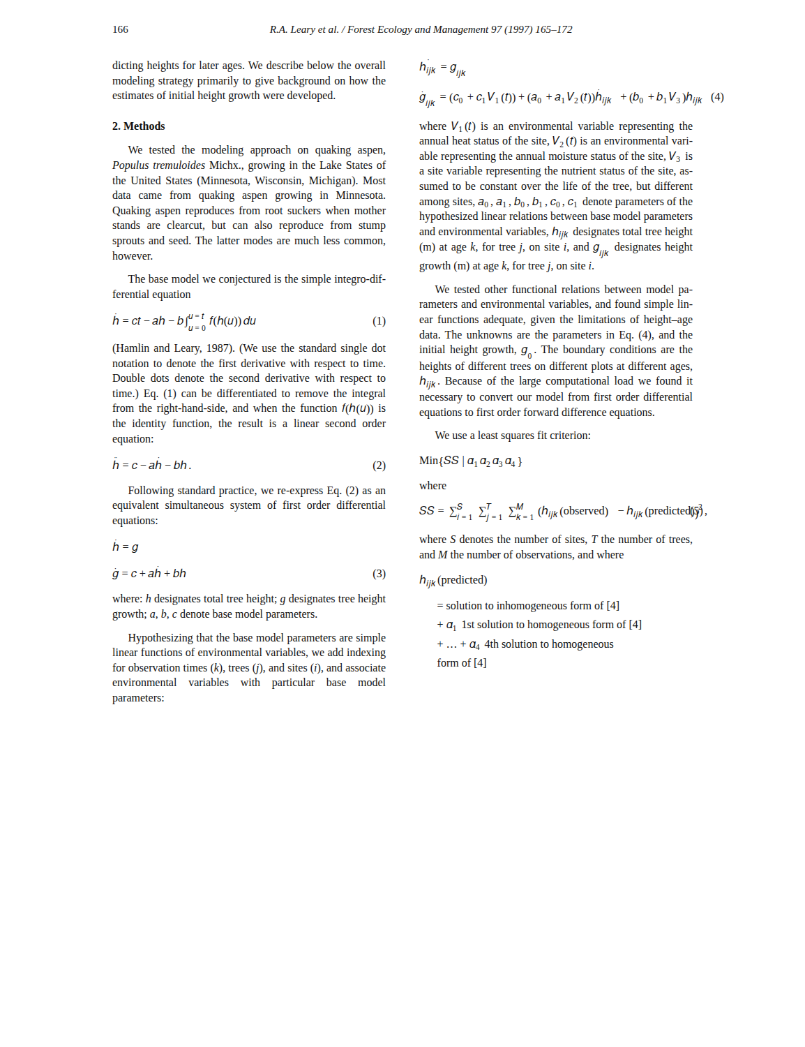166 R.A. Leary et al. / Forest Ecology and Management 97 (1997) 165–172
dicting heights for later ages. We describe below the overall modeling strategy primarily to give background on how the estimates of initial height growth were developed.
2. Methods
We tested the modeling approach on quaking aspen, Populus tremuloides Michx., growing in the Lake States of the United States (Minnesota, Wisconsin, Michigan). Most data came from quaking aspen growing in Minnesota. Quaking aspen reproduces from root suckers when mother stands are clearcut, but can also reproduce from stump sprouts and seed. The latter modes are much less common, however.
The base model we conjectured is the simple integro-differential equation
h˙ = ct − ah − b ∫ u=0 u=t f(h(u)) du (1)
(Hamlin and Leary, 1987). (We use the standard single dot notation to denote the first derivative with respect to time. Double dots denote the second derivative with respect to time.) Eq. (1) can be differentiated to remove the integral from the right-hand-side, and when the function f(h(u)) is the identity function, the result is a linear second order equation:
h¨ = c − ah˙ − bh . (2)
Following standard practice, we re-express Eq. (2) as an equivalent simultaneous system of first order differential equations:
h˙ = g
g˙ = c + ah˙ + bh (3)
where: h designates total tree height; g designates tree height growth; a, b, c denote base model parameters.
Hypothesizing that the base model parameters are simple linear functions of environmental variables, we add indexing for observation times (k), trees (j), and sites (i), and associate environmental variables with particular base model parameters:
hijk˙ = gijk
g˙ijk = (c0+c1V1(t)) + (a0+a1V2(t)) h˙ijk + (b0+b1V3) hijk (4)
where V1(t) is an environmental variable representing the annual heat status of the site, V2(t) is an environmental variable representing the annual moisture status of the site, V3 is a site variable representing the nutrient status of the site, assumed to be constant over the life of the tree, but different among sites, a0, a1, b0, b1, c0, c1 denote parameters of the hypothesized linear relations between base model parameters and environmental variables, hijk designates total tree height (m) at age k, for tree j, on site i, and gijk designates height growth (m) at age k, for tree j, on site i.
We tested other functional relations between model parameters and environmental variables, and found simple linear functions adequate, given the limitations of height–age data. The unknowns are the parameters in Eq. (4), and the initial height growth, g0. The boundary conditions are the heights of different trees on different plots at different ages, hijk. Because of the large computational load we found it necessary to convert our model from first order differential equations to first order forward difference equations.
We use a least squares fit criterion:
Min { SS | α1 α2 α3 α4 }
where
SS = ∑ i=1 S ∑ j=1 T ∑ k=1 M ( hijk (observed) − hijk (predicted) )2 , (5)
where S denotes the number of sites, T the number of trees, and M the number of observations, and where
hijk (predicted)
= solution to inhomogeneous form of [4]
+ α1 1st solution to homogeneous form of [4]
+ … + α4 4th solution to homogeneous
form of [4]